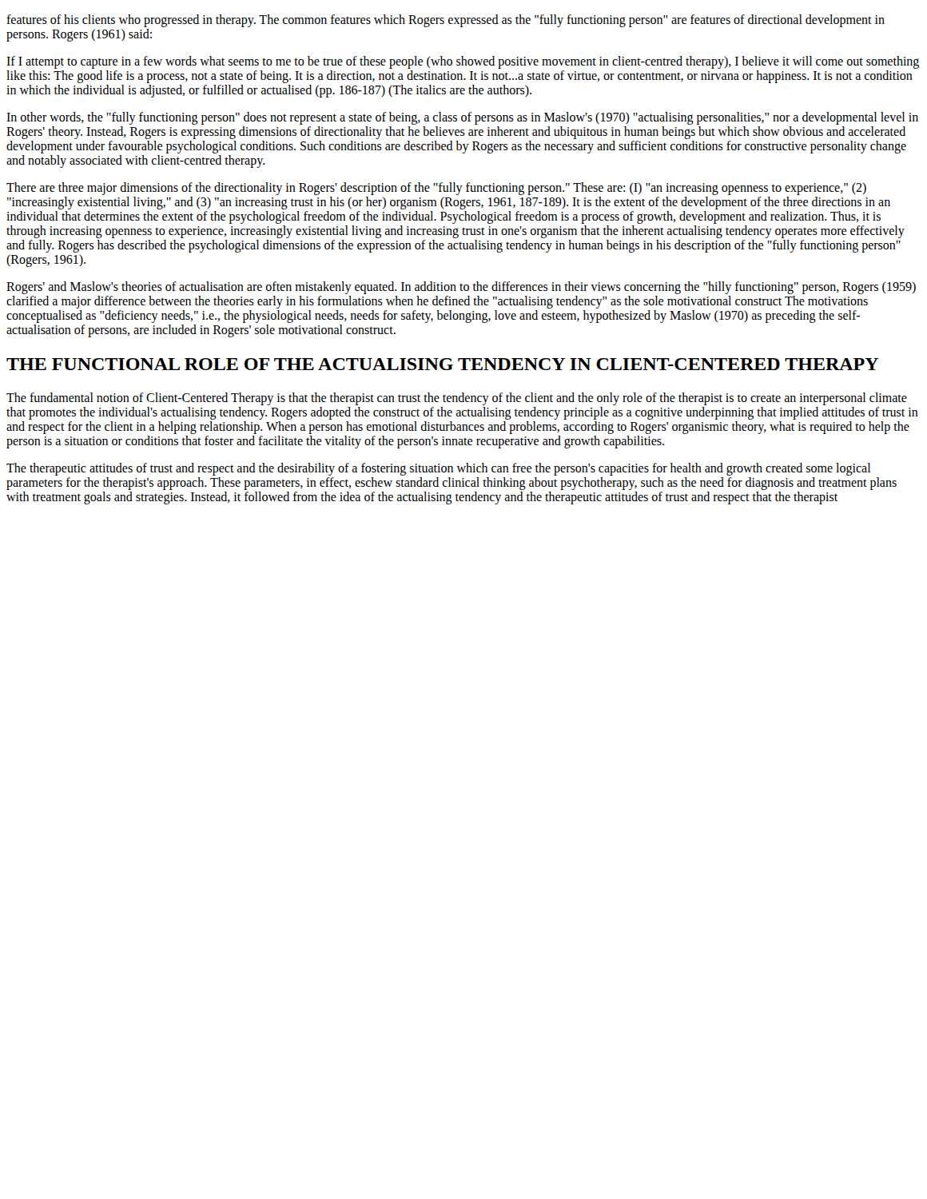features of his clients who progressed in therapy. The common features which Rogers expressed as the "fully functioning person" are features of directional development in persons. Rogers (1961) said:
If I attempt to capture in a few words what seems to me to be true of these people (who showed positive movement in client-centred therapy), I believe it will come out something like this: The good life is a process, not a state of being. It is a direction, not a destination. It is not...a state of virtue, or contentment, or nirvana or happiness. It is not a condition in which the individual is adjusted, or fulfilled or actualised (pp. 186-187) (The italics are the authors).
In other words, the "fully functioning person" does not represent a state of being, a class of persons as in Maslow's (1970) "actualising personalities," nor a developmental level in Rogers' theory. Instead, Rogers is expressing dimensions of directionality that he believes are inherent and ubiquitous in human beings but which show obvious and accelerated development under favourable psychological conditions. Such conditions are described by Rogers as the necessary and sufficient conditions for constructive personality change and notably associated with client-centred therapy.
There are three major dimensions of the directionality in Rogers' description of the "fully functioning person." These are: (I) "an increasing openness to experience," (2) "increasingly existential living," and (3) "an increasing trust in his (or her) organism (Rogers, 1961, 187-189). It is the extent of the development of the three directions in an individual that determines the extent of the psychological freedom of the individual. Psychological freedom is a process of growth, development and realization. Thus, it is through increasing openness to experience, increasingly existential living and increasing trust in one's organism that the inherent actualising tendency operates more effectively and fully. Rogers has described the psychological dimensions of the expression of the actualising tendency in human beings in his description of the "fully functioning person" (Rogers, 1961).
Rogers' and Maslow's theories of actualisation are often mistakenly equated. In addition to the differences in their views concerning the "hilly functioning" person, Rogers (1959) clarified a major difference between the theories early in his formulations when he defined the "actualising tendency" as the sole motivational construct The motivations conceptualised as "deficiency needs," i.e., the physiological needs, needs for safety, belonging, love and esteem, hypothesized by Maslow (1970) as preceding the self-actualisation of persons, are included in Rogers' sole motivational construct.
THE FUNCTIONAL ROLE OF THE ACTUALISING TENDENCY IN CLIENT-CENTERED THERAPY
The fundamental notion of Client-Centered Therapy is that the therapist can trust the tendency of the client and the only role of the therapist is to create an interpersonal climate that promotes the individual's actualising tendency. Rogers adopted the construct of the actualising tendency principle as a cognitive underpinning that implied attitudes of trust in and respect for the client in a helping relationship. When a person has emotional disturbances and problems, according to Rogers' organismic theory, what is required to help the person is a situation or conditions that foster and facilitate the vitality of the person's innate recuperative and growth capabilities.
The therapeutic attitudes of trust and respect and the desirability of a fostering situation which can free the person's capacities for health and growth created some logical parameters for the therapist's approach. These parameters, in effect, eschew standard clinical thinking about psychotherapy, such as the need for diagnosis and treatment plans with treatment goals and strategies. Instead, it followed from the idea of the actualising tendency and the therapeutic attitudes of trust and respect that the therapist